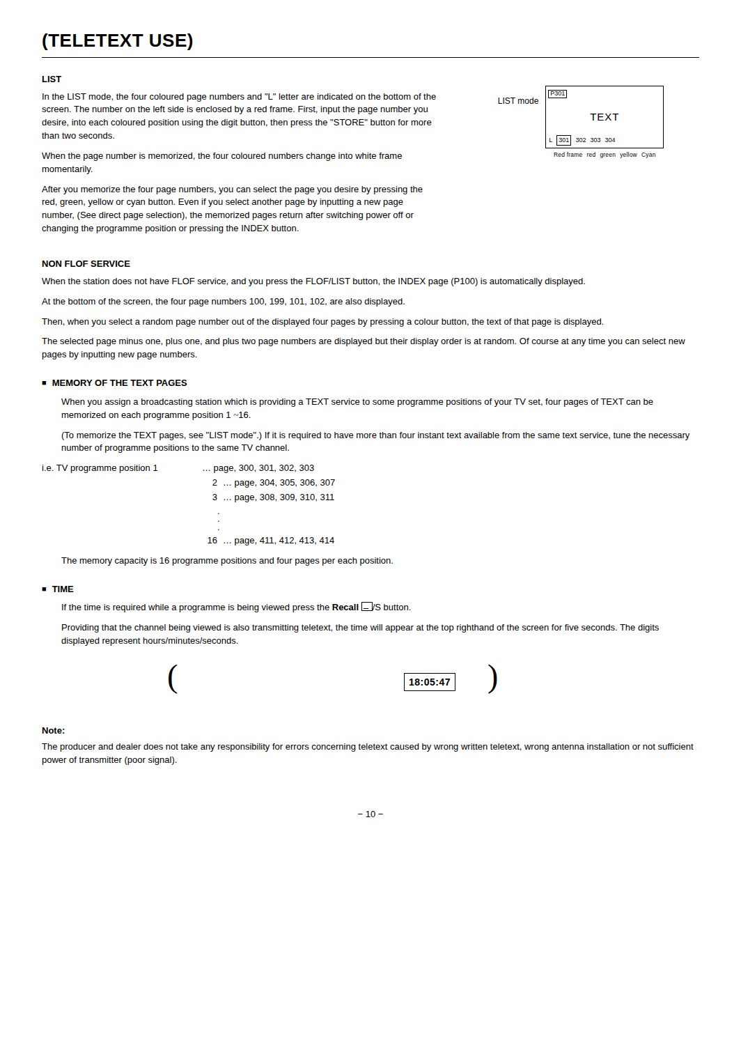(TELETEXT USE)
LIST
In the LIST mode, the four coloured page numbers and "L" letter are indicated on the bottom of the screen. The number on the left side is enclosed by a red frame. First, input the page number you desire, into each coloured position using the digit button, then press the "STORE" button for more than two seconds.
When the page number is memorized, the four coloured numbers change into white frame momentarily.
After you memorize the four page numbers, you can select the page you desire by pressing the red, green, yellow or cyan button. Even if you select another page by inputting a new page number, (See direct page selection), the memorized pages return after switching power off or changing the programme position or pressing the INDEX button.
LIST mode
P301
TEXT
L 301 302 303 304
Red frame red green yellow Cyan
NON FLOF SERVICE
When the station does not have FLOF service, and you press the FLOF/LIST button, the INDEX page (P100) is automatically displayed.
At the bottom of the screen, the four page numbers 100, 199, 101, 102, are also displayed.
Then, when you select a random page number out of the displayed four pages by pressing a colour button, the text of that page is displayed.
The selected page minus one, plus one, and plus two page numbers are displayed but their display order is at random. Of course at any time you can select new pages by inputting new page numbers.
MEMORY OF THE TEXT PAGES
When you assign a broadcasting station which is providing a TEXT service to some programme positions of your TV set, four pages of TEXT can be memorized on each programme position 1 ~16.
(To memorize the TEXT pages, see "LIST mode".) If it is required to have more than four instant text available from the same text service, tune the necessary number of programme positions to the same TV channel.
i.e. TV programme position 1
… page, 300, 301, 302, 303
2
… page, 304, 305, 306, 307
3
… page, 308, 309, 310, 311
. . .
16
… page, 411, 412, 413, 414
The memory capacity is 16 programme positions and four pages per each position.
TIME
If the time is required while a programme is being viewed press the Recall /S button.
Providing that the channel being viewed is also transmitting teletext, the time will appear at the top righthand of the screen for five seconds. The digits displayed represent hours/minutes/seconds.
(
18:05:47
)
Note:
The producer and dealer does not take any responsibility for errors concerning teletext caused by wrong written teletext, wrong antenna installation or not sufficient power of transmitter (poor signal).
− 10 −